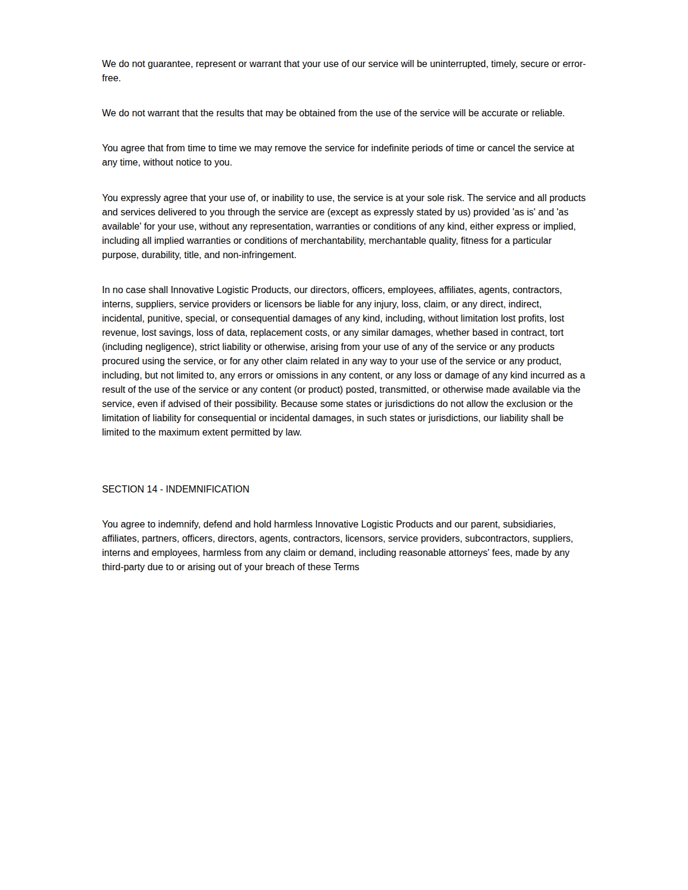We do not guarantee, represent or warrant that your use of our service will be uninterrupted, timely, secure or error-free.
We do not warrant that the results that may be obtained from the use of the service will be accurate or reliable.
You agree that from time to time we may remove the service for indefinite periods of time or cancel the service at any time, without notice to you.
You expressly agree that your use of, or inability to use, the service is at your sole risk. The service and all products and services delivered to you through the service are (except as expressly stated by us) provided 'as is' and 'as available' for your use, without any representation, warranties or conditions of any kind, either express or implied, including all implied warranties or conditions of merchantability, merchantable quality, fitness for a particular purpose, durability, title, and non-infringement.
In no case shall Innovative Logistic Products, our directors, officers, employees, affiliates, agents, contractors, interns, suppliers, service providers or licensors be liable for any injury, loss, claim, or any direct, indirect, incidental, punitive, special, or consequential damages of any kind, including, without limitation lost profits, lost revenue, lost savings, loss of data, replacement costs, or any similar damages, whether based in contract, tort (including negligence), strict liability or otherwise, arising from your use of any of the service or any products procured using the service, or for any other claim related in any way to your use of the service or any product, including, but not limited to, any errors or omissions in any content, or any loss or damage of any kind incurred as a result of the use of the service or any content (or product) posted, transmitted, or otherwise made available via the service, even if advised of their possibility. Because some states or jurisdictions do not allow the exclusion or the limitation of liability for consequential or incidental damages, in such states or jurisdictions, our liability shall be limited to the maximum extent permitted by law.
SECTION 14 - INDEMNIFICATION
You agree to indemnify, defend and hold harmless Innovative Logistic Products and our parent, subsidiaries, affiliates, partners, officers, directors, agents, contractors, licensors, service providers, subcontractors, suppliers, interns and employees, harmless from any claim or demand, including reasonable attorneys' fees, made by any third-party due to or arising out of your breach of these Terms